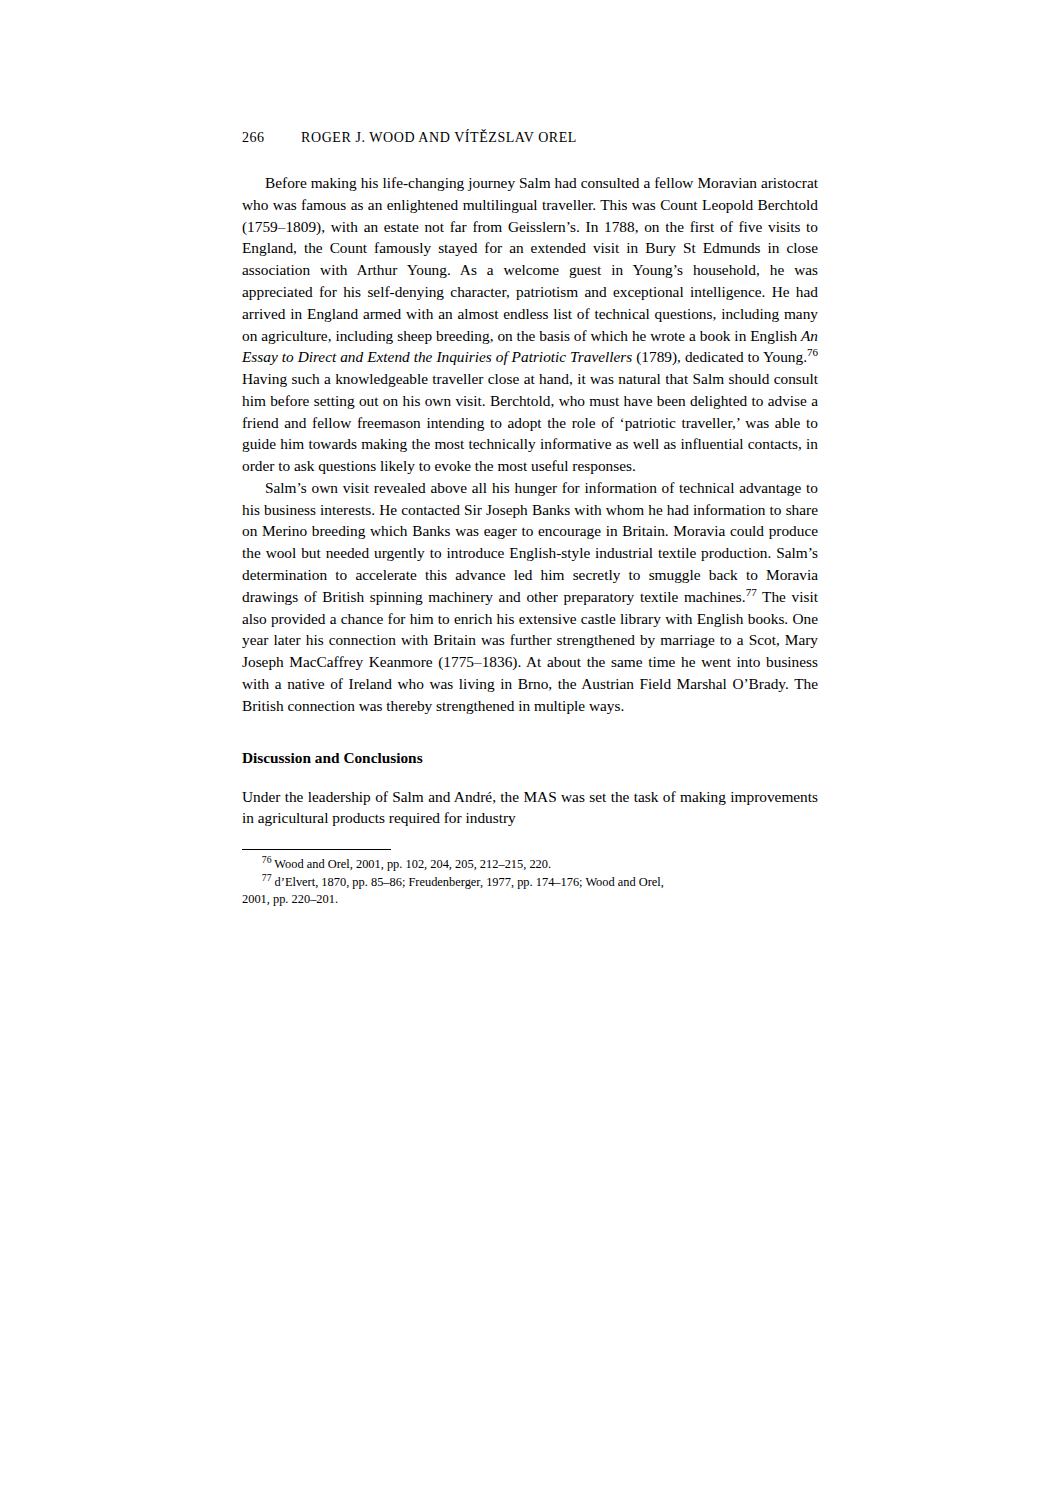266 ROGER J. WOOD AND VÍTĚZSLAV OREL
Before making his life-changing journey Salm had consulted a fellow Moravian aristocrat who was famous as an enlightened multilingual traveller. This was Count Leopold Berchtold (1759–1809), with an estate not far from Geisslern’s. In 1788, on the first of five visits to England, the Count famously stayed for an extended visit in Bury St Edmunds in close association with Arthur Young. As a welcome guest in Young’s household, he was appreciated for his self-denying character, patriotism and exceptional intelligence. He had arrived in England armed with an almost endless list of technical questions, including many on agriculture, including sheep breeding, on the basis of which he wrote a book in English An Essay to Direct and Extend the Inquiries of Patriotic Travellers (1789), dedicated to Young.76 Having such a knowledgeable traveller close at hand, it was natural that Salm should consult him before setting out on his own visit. Berchtold, who must have been delighted to advise a friend and fellow freemason intending to adopt the role of ‘patriotic traveller,’ was able to guide him towards making the most technically informative as well as influential contacts, in order to ask questions likely to evoke the most useful responses.
Salm’s own visit revealed above all his hunger for information of technical advantage to his business interests. He contacted Sir Joseph Banks with whom he had information to share on Merino breeding which Banks was eager to encourage in Britain. Moravia could produce the wool but needed urgently to introduce English-style industrial textile production. Salm’s determination to accelerate this advance led him secretly to smuggle back to Moravia drawings of British spinning machinery and other preparatory textile machines.77 The visit also provided a chance for him to enrich his extensive castle library with English books. One year later his connection with Britain was further strengthened by marriage to a Scot, Mary Joseph MacCaffrey Keanmore (1775–1836). At about the same time he went into business with a native of Ireland who was living in Brno, the Austrian Field Marshal O’Brady. The British connection was thereby strengthened in multiple ways.
Discussion and Conclusions
Under the leadership of Salm and André, the MAS was set the task of making improvements in agricultural products required for industry
76 Wood and Orel, 2001, pp. 102, 204, 205, 212–215, 220.
77 d’Elvert, 1870, pp. 85–86; Freudenberger, 1977, pp. 174–176; Wood and Orel, 2001, pp. 220–201.